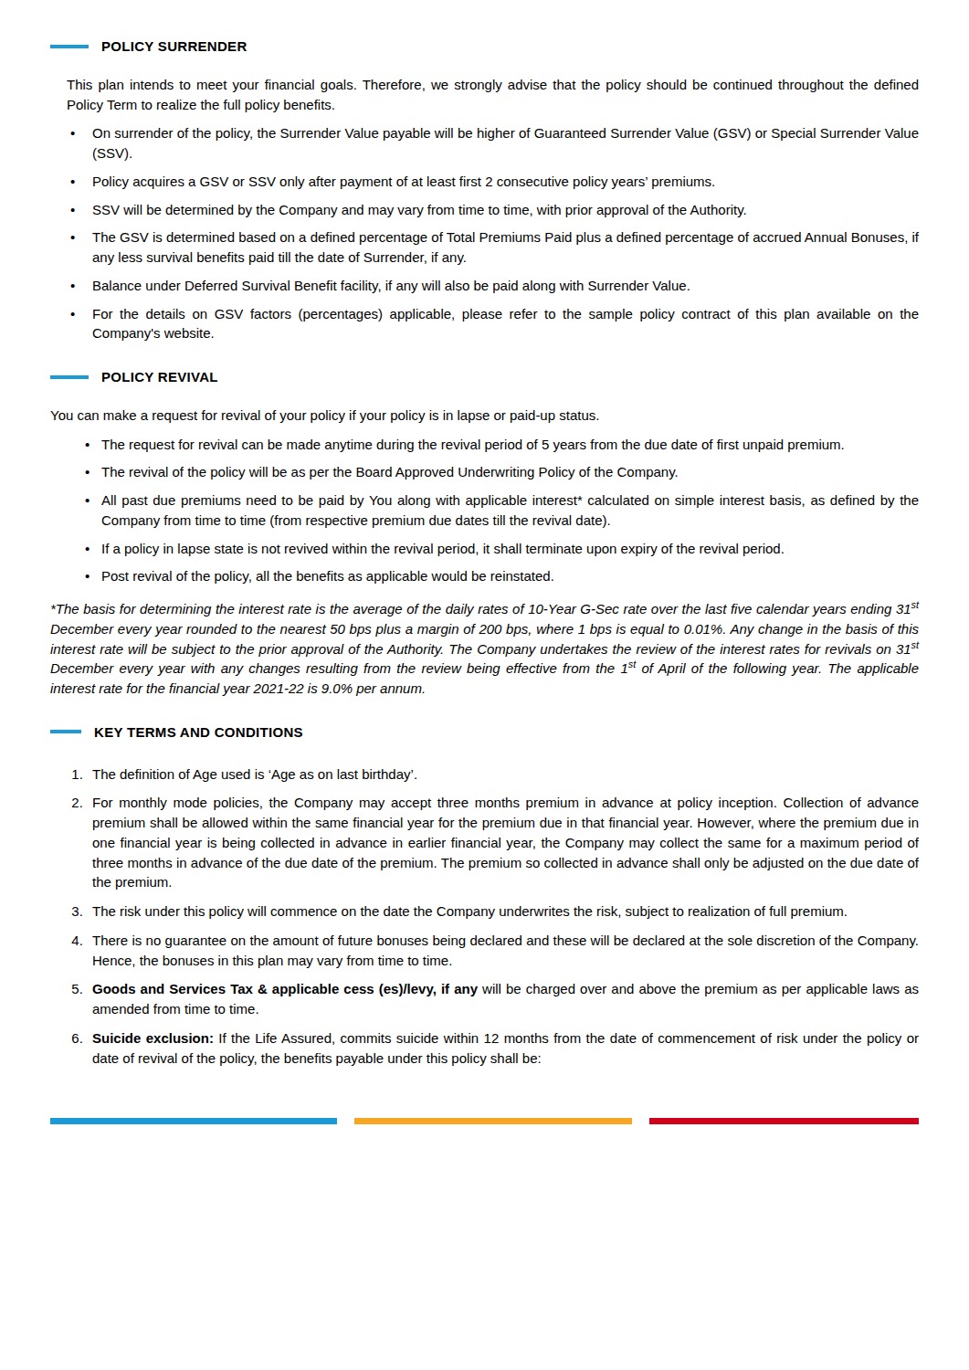POLICY SURRENDER
This plan intends to meet your financial goals. Therefore, we strongly advise that the policy should be continued throughout the defined Policy Term to realize the full policy benefits.
On surrender of the policy, the Surrender Value payable will be higher of Guaranteed Surrender Value (GSV) or Special Surrender Value (SSV).
Policy acquires a GSV or SSV only after payment of at least first 2 consecutive policy years’ premiums.
SSV will be determined by the Company and may vary from time to time, with prior approval of the Authority.
The GSV is determined based on a defined percentage of Total Premiums Paid plus a defined percentage of accrued Annual Bonuses, if any less survival benefits paid till the date of Surrender, if any.
Balance under Deferred Survival Benefit facility, if any will also be paid along with Surrender Value.
For the details on GSV factors (percentages) applicable, please refer to the sample policy contract of this plan available on the Company's website.
POLICY REVIVAL
You can make a request for revival of your policy if your policy is in lapse or paid-up status.
The request for revival can be made anytime during the revival period of 5 years from the due date of first unpaid premium.
The revival of the policy will be as per the Board Approved Underwriting Policy of the Company.
All past due premiums need to be paid by You along with applicable interest* calculated on simple interest basis, as defined by the Company from time to time (from respective premium due dates till the revival date).
If a policy in lapse state is not revived within the revival period, it shall terminate upon expiry of the revival period.
Post revival of the policy, all the benefits as applicable would be reinstated.
*The basis for determining the interest rate is the average of the daily rates of 10-Year G-Sec rate over the last five calendar years ending 31st December every year rounded to the nearest 50 bps plus a margin of 200 bps, where 1 bps is equal to 0.01%. Any change in the basis of this interest rate will be subject to the prior approval of the Authority. The Company undertakes the review of the interest rates for revivals on 31st December every year with any changes resulting from the review being effective from the 1st of April of the following year. The applicable interest rate for the financial year 2021-22 is 9.0% per annum.
KEY TERMS AND CONDITIONS
The definition of Age used is ‘Age as on last birthday’.
For monthly mode policies, the Company may accept three months premium in advance at policy inception. Collection of advance premium shall be allowed within the same financial year for the premium due in that financial year. However, where the premium due in one financial year is being collected in advance in earlier financial year, the Company may collect the same for a maximum period of three months in advance of the due date of the premium. The premium so collected in advance shall only be adjusted on the due date of the premium.
The risk under this policy will commence on the date the Company underwrites the risk, subject to realization of full premium.
There is no guarantee on the amount of future bonuses being declared and these will be declared at the sole discretion of the Company. Hence, the bonuses in this plan may vary from time to time.
Goods and Services Tax & applicable cess (es)/levy, if any will be charged over and above the premium as per applicable laws as amended from time to time.
Suicide exclusion: If the Life Assured, commits suicide within 12 months from the date of commencement of risk under the policy or date of revival of the policy, the benefits payable under this policy shall be: